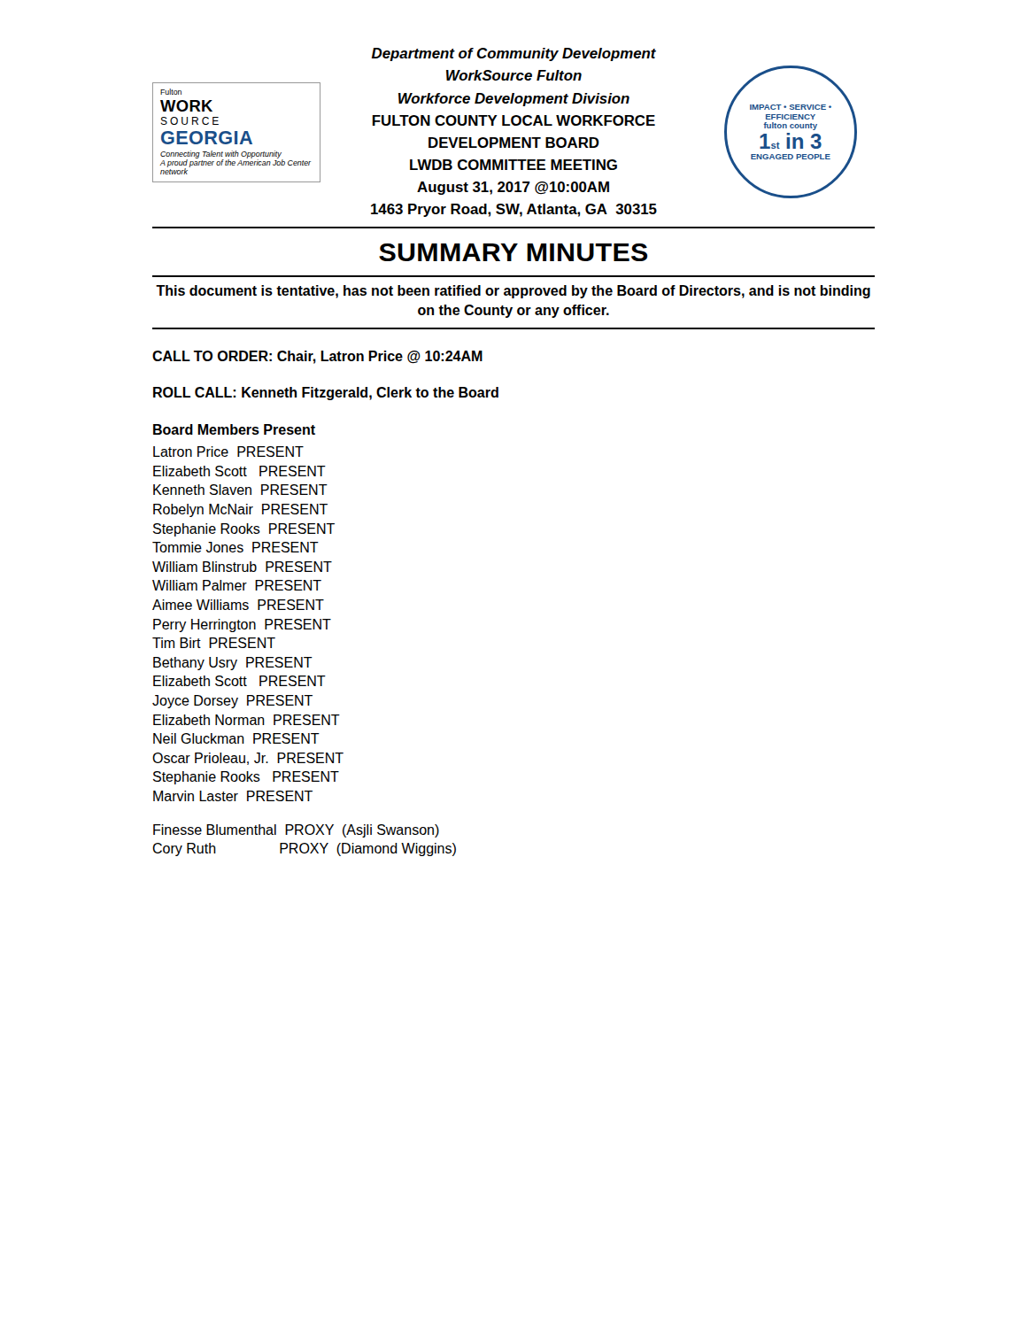Fulton
WORK
SOURCE
GEORGIA
Connecting Talent with Opportunity
A proud partner of the American Job Center network
Department of Community Development
WorkSource Fulton
Workforce Development Division
FULTON COUNTY LOCAL WORKFORCE
DEVELOPMENT BOARD
LWDB COMMITTEE MEETING
August 31, 2017 @10:00AM
1463 Pryor Road, SW, Atlanta, GA 30315
IMPACT • SERVICE • EFFICIENCY
fulton county
1st in 3
ENGAGED PEOPLE
SUMMARY MINUTES
This document is tentative, has not been ratified or approved by the Board of Directors, and is not binding on the County or any officer.
CALL TO ORDER: Chair, Latron Price @ 10:24AM
ROLL CALL: Kenneth Fitzgerald, Clerk to the Board
Board Members Present
Latron Price PRESENT
Elizabeth Scott PRESENT
Kenneth Slaven PRESENT
Robelyn McNair PRESENT
Stephanie Rooks PRESENT
Tommie Jones PRESENT
William Blinstrub PRESENT
William Palmer PRESENT
Aimee Williams PRESENT
Perry Herrington PRESENT
Tim Birt PRESENT
Bethany Usry PRESENT
Elizabeth Scott PRESENT
Joyce Dorsey PRESENT
Elizabeth Norman PRESENT
Neil Gluckman PRESENT
Oscar Prioleau, Jr. PRESENT
Stephanie Rooks PRESENT
Marvin Laster PRESENT
Finesse Blumenthal PROXY (Asjli Swanson)
Cory Ruth PROXY (Diamond Wiggins)